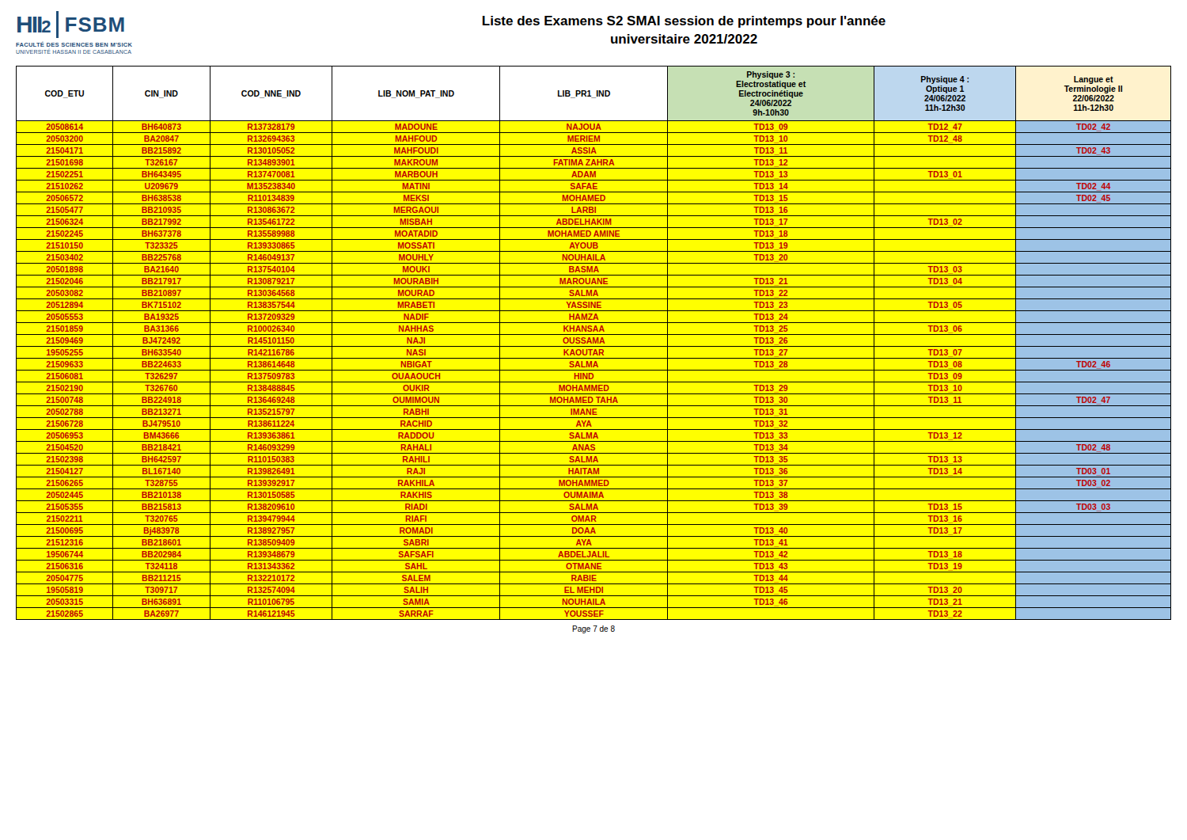HII2
FSBM
Faculté des Sciences Ben M'Sick
Université Hassan II de Casablanca
Liste des Examens S2 SMAI session de printemps pour l'année
universitaire 2021/2022
| COD_ETU | CIN_IND | COD_NNE_IND | LIB_NOM_PAT_IND | LIB_PR1_IND | Physique 3 : Electrostatique et Electrocinétique 24/06/2022 9h-10h30 | Physique 4 : Optique 1 24/06/2022 11h-12h30 | Langue et Terminologie II 22/06/2022 11h-12h30 |
| --- | --- | --- | --- | --- | --- | --- | --- |
| 20508614 | BH640873 | R137328179 | MADOUNE | NAJOUA | TD13_09 | TD12_47 | TD02_42 |
| 20503200 | BA20847 | R132694363 | MAHFOUD | MERIEM | TD13_10 | TD12_48 | |
| 21504171 | BB215892 | R130105052 | MAHFOUDI | ASSIA | TD13_11 | | TD02_43 |
| 21501698 | T326167 | R134893901 | MAKROUM | FATIMA ZAHRA | TD13_12 | | |
| 21502251 | BH643495 | R137470081 | MARBOUH | ADAM | TD13_13 | TD13_01 | |
| 21510262 | U209679 | M135238340 | MATINI | SAFAE | TD13_14 | | TD02_44 |
| 20506572 | BH638538 | R110134839 | MEKSI | MOHAMED | TD13_15 | | TD02_45 |
| 21505477 | BB210935 | R130863672 | MERGAOUI | LARBI | TD13_16 | | |
| 21506324 | BB217992 | R135461722 | MISBAH | ABDELHAKIM | TD13_17 | TD13_02 | |
| 21502245 | BH637378 | R135589988 | MOATADID | MOHAMED AMINE | TD13_18 | | |
| 21510150 | T323325 | R139330865 | MOSSATI | AYOUB | TD13_19 | | |
| 21503402 | BB225768 | R146049137 | MOUHLY | NOUHAILA | TD13_20 | | |
| 20501898 | BA21640 | R137540104 | MOUKI | BASMA | | TD13_03 | |
| 21502046 | BB217917 | R130879217 | MOURABIH | MAROUANE | TD13_21 | TD13_04 | |
| 20503082 | BB210897 | R130364568 | MOURAD | SALMA | TD13_22 | | |
| 20512894 | BK715102 | R138357544 | MRABETI | YASSINE | TD13_23 | TD13_05 | |
| 20505553 | BA19325 | R137209329 | NADIF | HAMZA | TD13_24 | | |
| 21501859 | BA31366 | R100026340 | NAHHAS | KHANSAA | TD13_25 | TD13_06 | |
| 21509469 | BJ472492 | R145101150 | NAJI | OUSSAMA | TD13_26 | | |
| 19505255 | BH633540 | R142116786 | NASI | KAOUTAR | TD13_27 | TD13_07 | |
| 21509633 | BB224633 | R138614648 | NBIGAT | SALMA | TD13_28 | TD13_08 | TD02_46 |
| 21506081 | T326297 | R137509783 | OUAAOUCH | HIND | | TD13_09 | |
| 21502190 | T326760 | R138488845 | OUKIR | MOHAMMED | TD13_29 | TD13_10 | |
| 21500748 | BB224918 | R136469248 | OUMIMOUN | MOHAMED TAHA | TD13_30 | TD13_11 | TD02_47 |
| 20502788 | BB213271 | R135215797 | RABHI | IMANE | TD13_31 | | |
| 21506728 | BJ479510 | R138611224 | RACHID | AYA | TD13_32 | | |
| 20506953 | BM43666 | R139363861 | RADDOU | SALMA | TD13_33 | TD13_12 | |
| 21504520 | BB218421 | R146093299 | RAHALI | ANAS | TD13_34 | | TD02_48 |
| 21502398 | BH642597 | R110150383 | RAHILI | SALMA | TD13_35 | TD13_13 | |
| 21504127 | BL167140 | R139826491 | RAJI | HAITAM | TD13_36 | TD13_14 | TD03_01 |
| 21506265 | T328755 | R139392917 | RAKHILA | MOHAMMED | TD13_37 | | TD03_02 |
| 20502445 | BB210138 | R130150585 | RAKHIS | OUMAIMA | TD13_38 | | |
| 21505355 | BB215813 | R138209610 | RIADI | SALMA | TD13_39 | TD13_15 | TD03_03 |
| 21502211 | T320765 | R139479944 | RIAFI | OMAR | | TD13_16 | |
| 21500695 | Bj483978 | R138927957 | ROMADI | DOAA | TD13_40 | TD13_17 | |
| 21512316 | BB218601 | R138509409 | SABRI | AYA | TD13_41 | | |
| 19506744 | BB202984 | R139348679 | SAFSAFI | ABDELJALIL | TD13_42 | TD13_18 | |
| 21506316 | T324118 | R131343362 | SAHL | OTMANE | TD13_43 | TD13_19 | |
| 20504775 | BB211215 | R132210172 | SALEM | RABIE | TD13_44 | | |
| 19505819 | T309717 | R132574094 | SALIH | EL MEHDI | TD13_45 | TD13_20 | |
| 20503315 | BH636891 | R110106795 | SAMIA | NOUHAILA | TD13_46 | TD13_21 | |
| 21502865 | BA26977 | R146121945 | SARRAF | YOUSSEF | | TD13_22 | |
Page 7 de 8